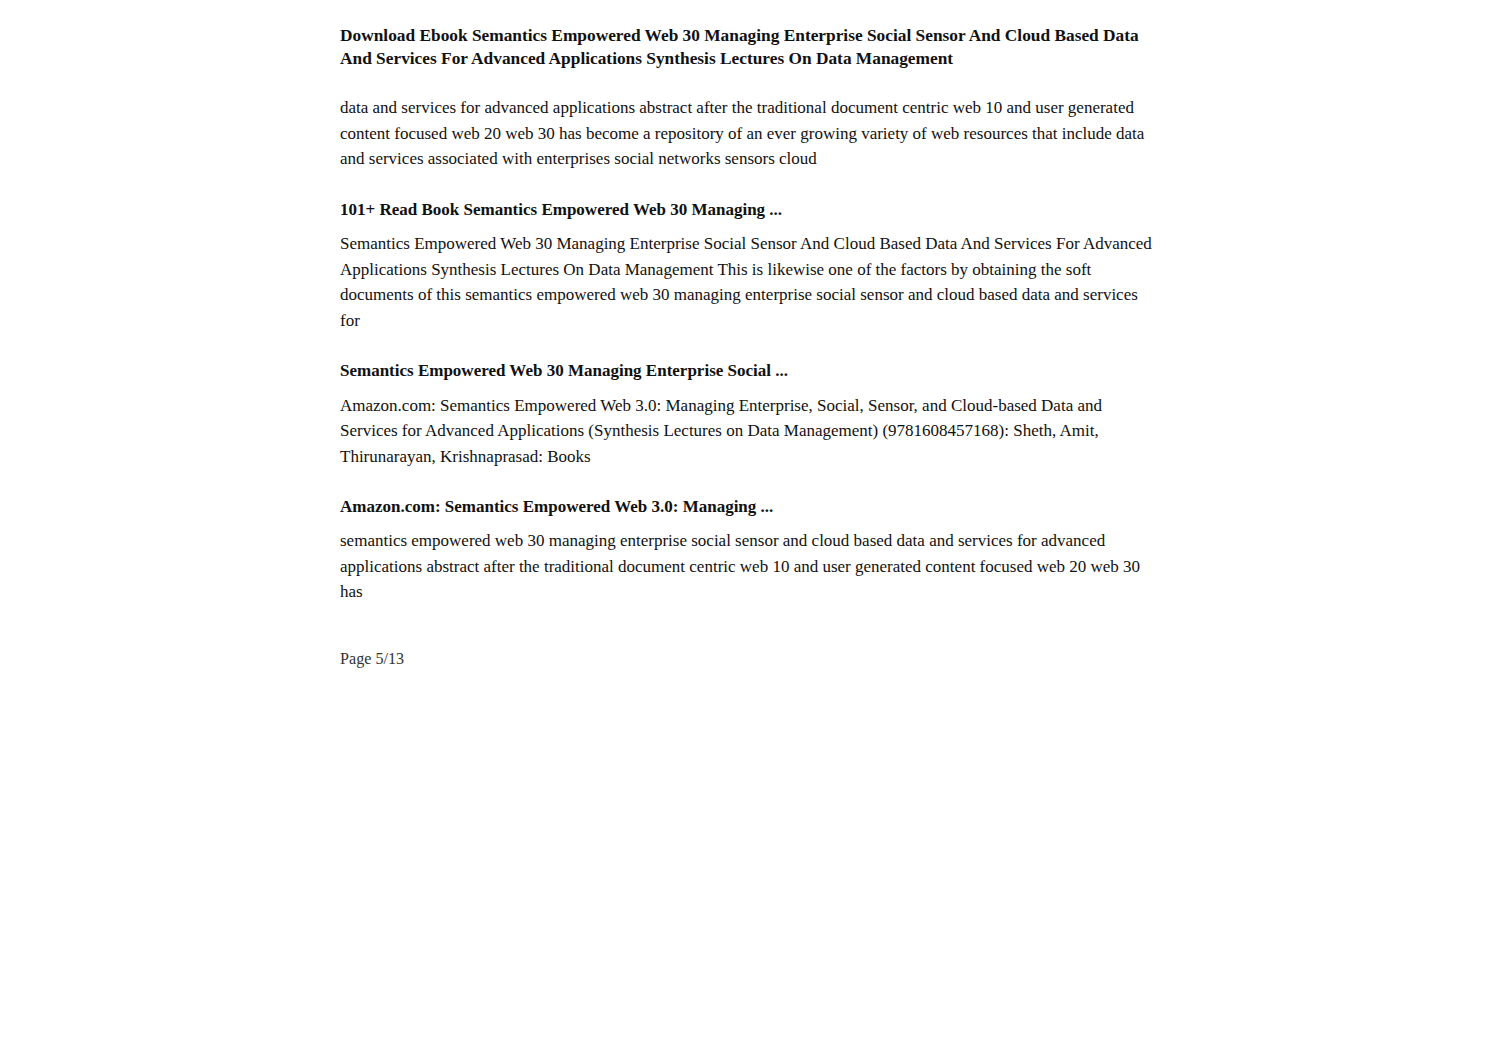Download Ebook Semantics Empowered Web 30 Managing Enterprise Social Sensor And Cloud Based Data And Services For Advanced Applications Synthesis Lectures On Data Management
data and services for advanced applications abstract after the traditional document centric web 10 and user generated content focused web 20 web 30 has become a repository of an ever growing variety of web resources that include data and services associated with enterprises social networks sensors cloud
101+ Read Book Semantics Empowered Web 30 Managing ...
Semantics Empowered Web 30 Managing Enterprise Social Sensor And Cloud Based Data And Services For Advanced Applications Synthesis Lectures On Data Management This is likewise one of the factors by obtaining the soft documents of this semantics empowered web 30 managing enterprise social sensor and cloud based data and services for
Semantics Empowered Web 30 Managing Enterprise Social ...
Amazon.com: Semantics Empowered Web 3.0: Managing Enterprise, Social, Sensor, and Cloud-based Data and Services for Advanced Applications (Synthesis Lectures on Data Management) (9781608457168): Sheth, Amit, Thirunarayan, Krishnaprasad: Books
Amazon.com: Semantics Empowered Web 3.0: Managing ...
semantics empowered web 30 managing enterprise social sensor and cloud based data and services for advanced applications abstract after the traditional document centric web 10 and user generated content focused web 20 web 30 has
Page 5/13